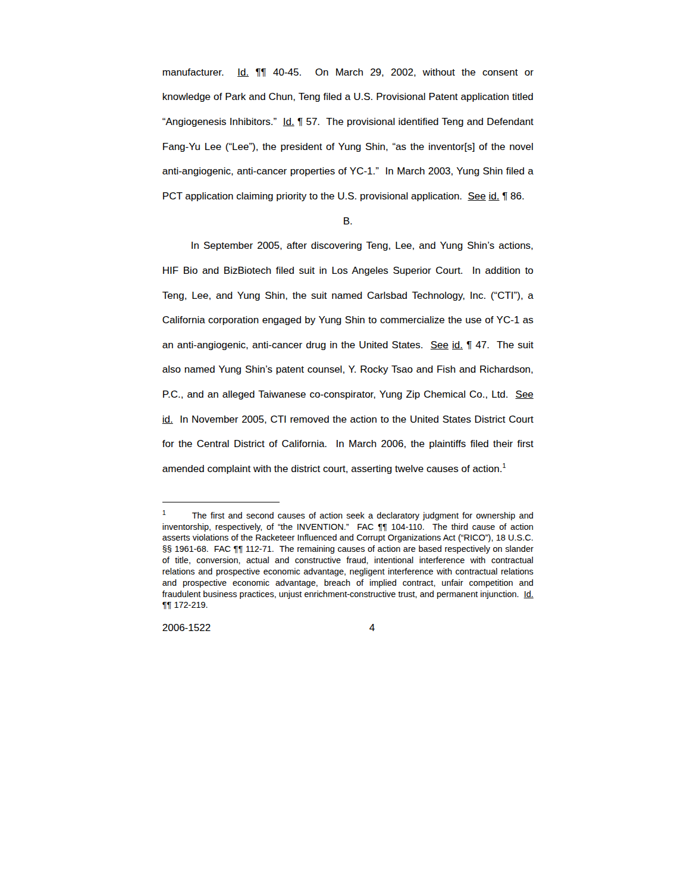manufacturer. Id. ¶¶ 40-45. On March 29, 2002, without the consent or knowledge of Park and Chun, Teng filed a U.S. Provisional Patent application titled “Angiogenesis Inhibitors.” Id. ¶ 57. The provisional identified Teng and Defendant Fang-Yu Lee (“Lee”), the president of Yung Shin, “as the inventor[s] of the novel anti-angiogenic, anti-cancer properties of YC-1.” In March 2003, Yung Shin filed a PCT application claiming priority to the U.S. provisional application. See id. ¶ 86.
B.
In September 2005, after discovering Teng, Lee, and Yung Shin’s actions, HIF Bio and BizBiotech filed suit in Los Angeles Superior Court. In addition to Teng, Lee, and Yung Shin, the suit named Carlsbad Technology, Inc. (“CTI”), a California corporation engaged by Yung Shin to commercialize the use of YC-1 as an anti-angiogenic, anti-cancer drug in the United States. See id. ¶ 47. The suit also named Yung Shin’s patent counsel, Y. Rocky Tsao and Fish and Richardson, P.C., and an alleged Taiwanese co-conspirator, Yung Zip Chemical Co., Ltd. See id. In November 2005, CTI removed the action to the United States District Court for the Central District of California. In March 2006, the plaintiffs filed their first amended complaint with the district court, asserting twelve causes of action.1
1 The first and second causes of action seek a declaratory judgment for ownership and inventorship, respectively, of “the INVENTION.” FAC ¶¶ 104-110. The third cause of action asserts violations of the Racketeer Influenced and Corrupt Organizations Act (“RICO”), 18 U.S.C. §§ 1961-68. FAC ¶¶ 112-71. The remaining causes of action are based respectively on slander of title, conversion, actual and constructive fraud, intentional interference with contractual relations and prospective economic advantage, negligent interference with contractual relations and prospective economic advantage, breach of implied contract, unfair competition and fraudulent business practices, unjust enrichment-constructive trust, and permanent injunction. Id. ¶¶ 172-219.
2006-1522
4